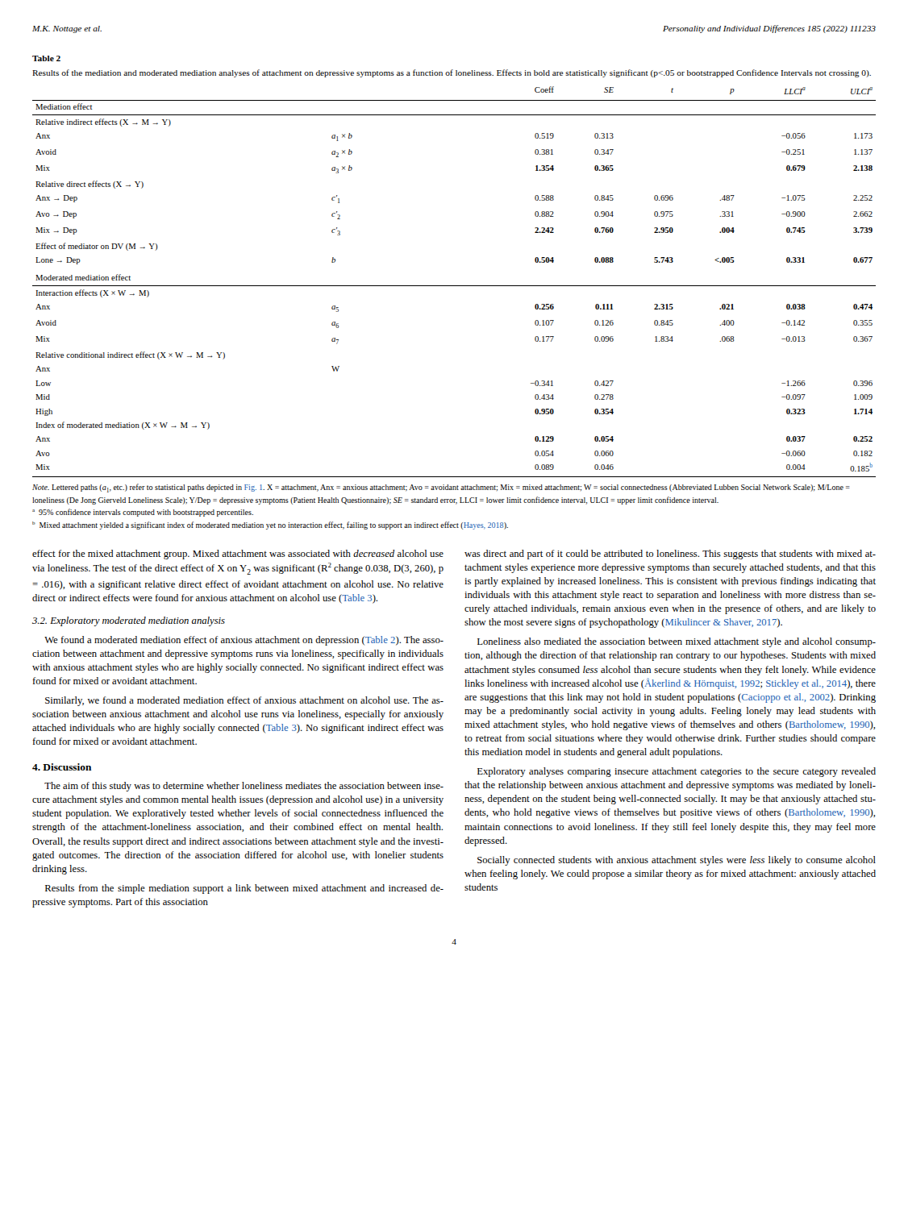M.K. Nottage et al.
Personality and Individual Differences 185 (2022) 111233
Table 2
Results of the mediation and moderated mediation analyses of attachment on depressive symptoms as a function of loneliness. Effects in bold are statistically significant (p<.05 or bootstrapped Confidence Intervals not crossing 0).
| | Coeff | SE | t | p | LLCI a | ULCI a |
| --- | --- | --- | --- | --- | --- | --- |
| Mediation effect | | | | | | |
| Relative indirect effects (X → M → Y) | | | | | | |
| Anx | a 1 × b | 0.519 | 0.313 | | | −0.056 | 1.173 |
| Avoid | a 2 × b | 0.381 | 0.347 | | | −0.251 | 1.137 |
| Mix | a 3 × b | 1.354 | 0.365 | | | 0.679 | 2.138 |
| Relative direct effects (X → Y) | | | | | | |
| Anx → Dep | c′ 1 | 0.588 | 0.845 | 0.696 | .487 | −1.075 | 2.252 |
| Avo → Dep | c′ 2 | 0.882 | 0.904 | 0.975 | .331 | −0.900 | 2.662 |
| Mix → Dep | c′ 3 | 2.242 | 0.760 | 2.950 | .004 | 0.745 | 3.739 |
| Effect of mediator on DV (M → Y) | | | | | | |
| Lone → Dep | b | 0.504 | 0.088 | 5.743 | <.005 | 0.331 | 0.677 |
| Moderated mediation effect | | | | | | |
| Interaction effects (X × W → M) | | | | | | |
| Anx | a 5 | 0.256 | 0.111 | 2.315 | .021 | 0.038 | 0.474 |
| Avoid | a 6 | 0.107 | 0.126 | 0.845 | .400 | −0.142 | 0.355 |
| Mix | a 7 | 0.177 | 0.096 | 1.834 | .068 | −0.013 | 0.367 |
| Relative conditional indirect effect (X × W → M → Y) | | | | | | |
| Anx | W | | | | | | |
| Low | −0.341 | 0.427 | | | −1.266 | 0.396 |
| Mid | 0.434 | 0.278 | | | −0.097 | 1.009 |
| High | 0.950 | 0.354 | | | 0.323 | 1.714 |
| Index of moderated mediation (X × W → M → Y) | | | | | | |
| Anx | 0.129 | 0.054 | | | 0.037 | 0.252 |
| Avo | 0.054 | 0.060 | | | −0.060 | 0.182 |
| Mix | 0.089 | 0.046 | | | 0.004 | 0.185 b |
Note. Lettered paths (a1, etc.) refer to statistical paths depicted in Fig. 1. X = attachment, Anx = anxious attachment; Avo = avoidant attachment; Mix = mixed attachment; W = social connectedness (Abbreviated Lubben Social Network Scale); M/Lone = loneliness (De Jong Gierveld Loneliness Scale); Y/Dep = depressive symptoms (Patient Health Questionnaire); SE = standard error, LLCI = lower limit confidence interval, ULCI = upper limit confidence interval.
a 95% confidence intervals computed with bootstrapped percentiles.
b Mixed attachment yielded a significant index of moderated mediation yet no interaction effect, failing to support an indirect effect (Hayes, 2018).
effect for the mixed attachment group. Mixed attachment was associated with decreased alcohol use via loneliness. The test of the direct effect of X on Y2 was significant (R2 change 0.038, D(3, 260), p = .016), with a significant relative direct effect of avoidant attachment on alcohol use. No relative direct or indirect effects were found for anxious attachment on alcohol use (Table 3).
3.2. Exploratory moderated mediation analysis
We found a moderated mediation effect of anxious attachment on depression (Table 2). The association between attachment and depressive symptoms runs via loneliness, specifically in individuals with anxious attachment styles who are highly socially connected. No significant indirect effect was found for mixed or avoidant attachment.
Similarly, we found a moderated mediation effect of anxious attachment on alcohol use. The association between anxious attachment and alcohol use runs via loneliness, especially for anxiously attached individuals who are highly socially connected (Table 3). No significant indirect effect was found for mixed or avoidant attachment.
4. Discussion
The aim of this study was to determine whether loneliness mediates the association between insecure attachment styles and common mental health issues (depression and alcohol use) in a university student population. We exploratively tested whether levels of social connectedness influenced the strength of the attachment-loneliness association, and their combined effect on mental health. Overall, the results support direct and indirect associations between attachment style and the investigated outcomes. The direction of the association differed for alcohol use, with lonelier students drinking less.
Results from the simple mediation support a link between mixed attachment and increased depressive symptoms. Part of this association
was direct and part of it could be attributed to loneliness. This suggests that students with mixed attachment styles experience more depressive symptoms than securely attached students, and that this is partly explained by increased loneliness. This is consistent with previous findings indicating that individuals with this attachment style react to separation and loneliness with more distress than securely attached individuals, remain anxious even when in the presence of others, and are likely to show the most severe signs of psychopathology (Mikulincer & Shaver, 2017).
Loneliness also mediated the association between mixed attachment style and alcohol consumption, although the direction of that relationship ran contrary to our hypotheses. Students with mixed attachment styles consumed less alcohol than secure students when they felt lonely. While evidence links loneliness with increased alcohol use (Åkerlind & Hörnquist, 1992; Stickley et al., 2014), there are suggestions that this link may not hold in student populations (Cacioppo et al., 2002). Drinking may be a predominantly social activity in young adults. Feeling lonely may lead students with mixed attachment styles, who hold negative views of themselves and others (Bartholomew, 1990), to retreat from social situations where they would otherwise drink. Further studies should compare this mediation model in students and general adult populations.
Exploratory analyses comparing insecure attachment categories to the secure category revealed that the relationship between anxious attachment and depressive symptoms was mediated by loneliness, dependent on the student being well-connected socially. It may be that anxiously attached students, who hold negative views of themselves but positive views of others (Bartholomew, 1990), maintain connections to avoid loneliness. If they still feel lonely despite this, they may feel more depressed.
Socially connected students with anxious attachment styles were less likely to consume alcohol when feeling lonely. We could propose a similar theory as for mixed attachment: anxiously attached students
4